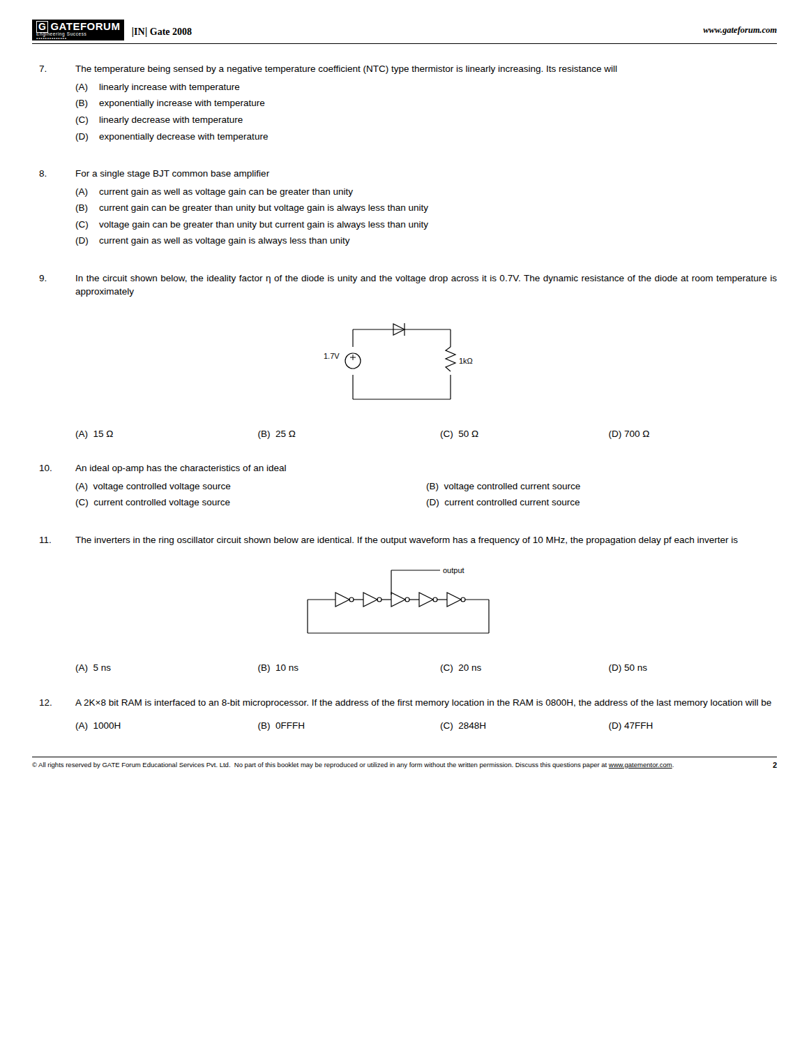GGATEFORUM Engineering Success ▪▪▪▪▪▪▪▪▪▪▪▪▪▪
|IN| Gate 2008
www.gateforum.com
7.
The temperature being sensed by a negative temperature coefficient (NTC) type thermistor is linearly increasing. Its resistance will
(A) linearly increase with temperature
(B) exponentially increase with temperature
(C) linearly decrease with temperature
(D) exponentially decrease with temperature
8.
For a single stage BJT common base amplifier
(A) current gain as well as voltage gain can be greater than unity
(B) current gain can be greater than unity but voltage gain is always less than unity
(C) voltage gain can be greater than unity but current gain is always less than unity
(D) current gain as well as voltage gain is always less than unity
9.
In the circuit shown below, the ideality factor η of the diode is unity and the voltage drop across it is 0.7V. The dynamic resistance of the diode at room temperature is approximately
1.7V 1kΩ
(A) 15 Ω
(B) 25 Ω
(C) 50 Ω
(D) 700 Ω
10.
An ideal op-amp has the characteristics of an ideal
(A) voltage controlled voltage source
(B) voltage controlled current source
(C) current controlled voltage source
(D) current controlled current source
11.
The inverters in the ring oscillator circuit shown below are identical. If the output waveform has a frequency of 10 MHz, the propagation delay pf each inverter is
output
(A) 5 ns
(B) 10 ns
(C) 20 ns
(D) 50 ns
12.
A 2K×8 bit RAM is interfaced to an 8-bit microprocessor. If the address of the first memory location in the RAM is 0800H, the address of the last memory location will be
(A) 1000H
(B) 0FFFH
(C) 2848H
(D) 47FFH
© All rights reserved by GATE Forum Educational Services Pvt. Ltd. No part of this booklet may be reproduced or utilized in any form without the written permission. Discuss this questions paper at www.gatementor.com.
2